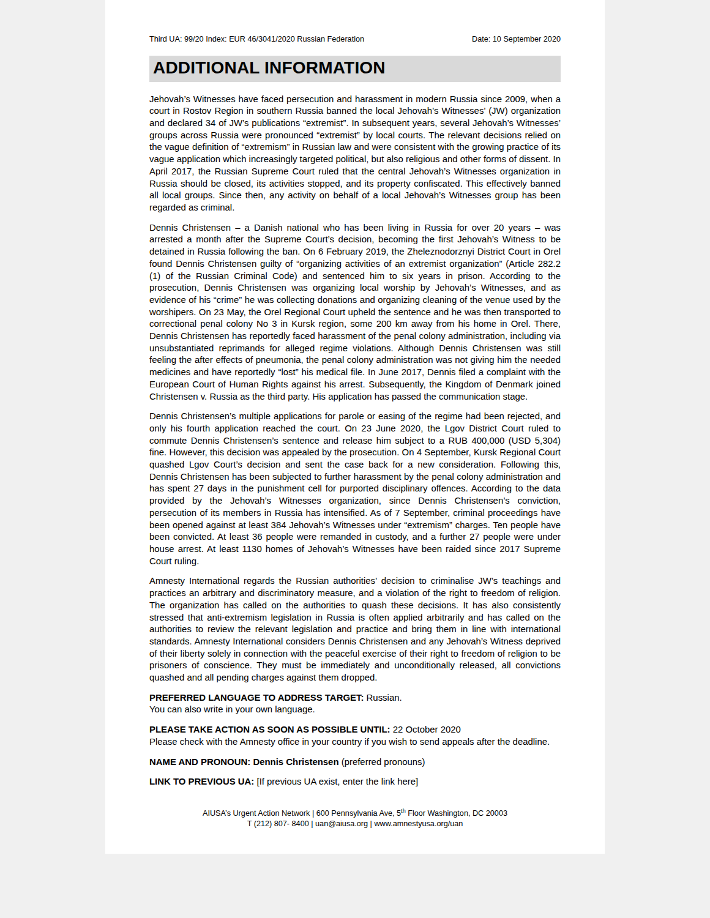Third UA: 99/20 Index: EUR 46/3041/2020 Russian Federation
Date: 10 September 2020
ADDITIONAL INFORMATION
Jehovah’s Witnesses have faced persecution and harassment in modern Russia since 2009, when a court in Rostov Region in southern Russia banned the local Jehovah’s Witnesses’ (JW) organization and declared 34 of JW’s publications “extremist”. In subsequent years, several Jehovah’s Witnesses’ groups across Russia were pronounced “extremist” by local courts. The relevant decisions relied on the vague definition of “extremism” in Russian law and were consistent with the growing practice of its vague application which increasingly targeted political, but also religious and other forms of dissent. In April 2017, the Russian Supreme Court ruled that the central Jehovah’s Witnesses organization in Russia should be closed, its activities stopped, and its property confiscated. This effectively banned all local groups. Since then, any activity on behalf of a local Jehovah’s Witnesses group has been regarded as criminal.
Dennis Christensen – a Danish national who has been living in Russia for over 20 years – was arrested a month after the Supreme Court’s decision, becoming the first Jehovah’s Witness to be detained in Russia following the ban. On 6 February 2019, the Zheleznodorznyi District Court in Orel found Dennis Christensen guilty of “organizing activities of an extremist organization” (Article 282.2 (1) of the Russian Criminal Code) and sentenced him to six years in prison. According to the prosecution, Dennis Christensen was organizing local worship by Jehovah’s Witnesses, and as evidence of his “crime” he was collecting donations and organizing cleaning of the venue used by the worshipers. On 23 May, the Orel Regional Court upheld the sentence and he was then transported to correctional penal colony No 3 in Kursk region, some 200 km away from his home in Orel. There, Dennis Christensen has reportedly faced harassment of the penal colony administration, including via unsubstantiated reprimands for alleged regime violations. Although Dennis Christensen was still feeling the after effects of pneumonia, the penal colony administration was not giving him the needed medicines and have reportedly “lost” his medical file. In June 2017, Dennis filed a complaint with the European Court of Human Rights against his arrest. Subsequently, the Kingdom of Denmark joined Christensen v. Russia as the third party. His application has passed the communication stage.
Dennis Christensen’s multiple applications for parole or easing of the regime had been rejected, and only his fourth application reached the court. On 23 June 2020, the Lgov District Court ruled to commute Dennis Christensen’s sentence and release him subject to a RUB 400,000 (USD 5,304) fine. However, this decision was appealed by the prosecution. On 4 September, Kursk Regional Court quashed Lgov Court’s decision and sent the case back for a new consideration. Following this, Dennis Christensen has been subjected to further harassment by the penal colony administration and has spent 27 days in the punishment cell for purported disciplinary offences. According to the data provided by the Jehovah’s Witnesses organization, since Dennis Christensen’s conviction, persecution of its members in Russia has intensified. As of 7 September, criminal proceedings have been opened against at least 384 Jehovah’s Witnesses under “extremism” charges. Ten people have been convicted. At least 36 people were remanded in custody, and a further 27 people were under house arrest. At least 1130 homes of Jehovah’s Witnesses have been raided since 2017 Supreme Court ruling.
Amnesty International regards the Russian authorities’ decision to criminalise JW’s teachings and practices an arbitrary and discriminatory measure, and a violation of the right to freedom of religion. The organization has called on the authorities to quash these decisions. It has also consistently stressed that anti-extremism legislation in Russia is often applied arbitrarily and has called on the authorities to review the relevant legislation and practice and bring them in line with international standards. Amnesty International considers Dennis Christensen and any Jehovah’s Witness deprived of their liberty solely in connection with the peaceful exercise of their right to freedom of religion to be prisoners of conscience. They must be immediately and unconditionally released, all convictions quashed and all pending charges against them dropped.
PREFERRED LANGUAGE TO ADDRESS TARGET: Russian.
You can also write in your own language.
PLEASE TAKE ACTION AS SOON AS POSSIBLE UNTIL: 22 October 2020
Please check with the Amnesty office in your country if you wish to send appeals after the deadline.
NAME AND PRONOUN: Dennis Christensen (preferred pronouns)
LINK TO PREVIOUS UA: [If previous UA exist, enter the link here]
AIUSA’s Urgent Action Network | 600 Pennsylvania Ave, 5th Floor Washington, DC 20003
T (212) 807- 8400 | uan@aiusa.org | www.amnestyusa.org/uan